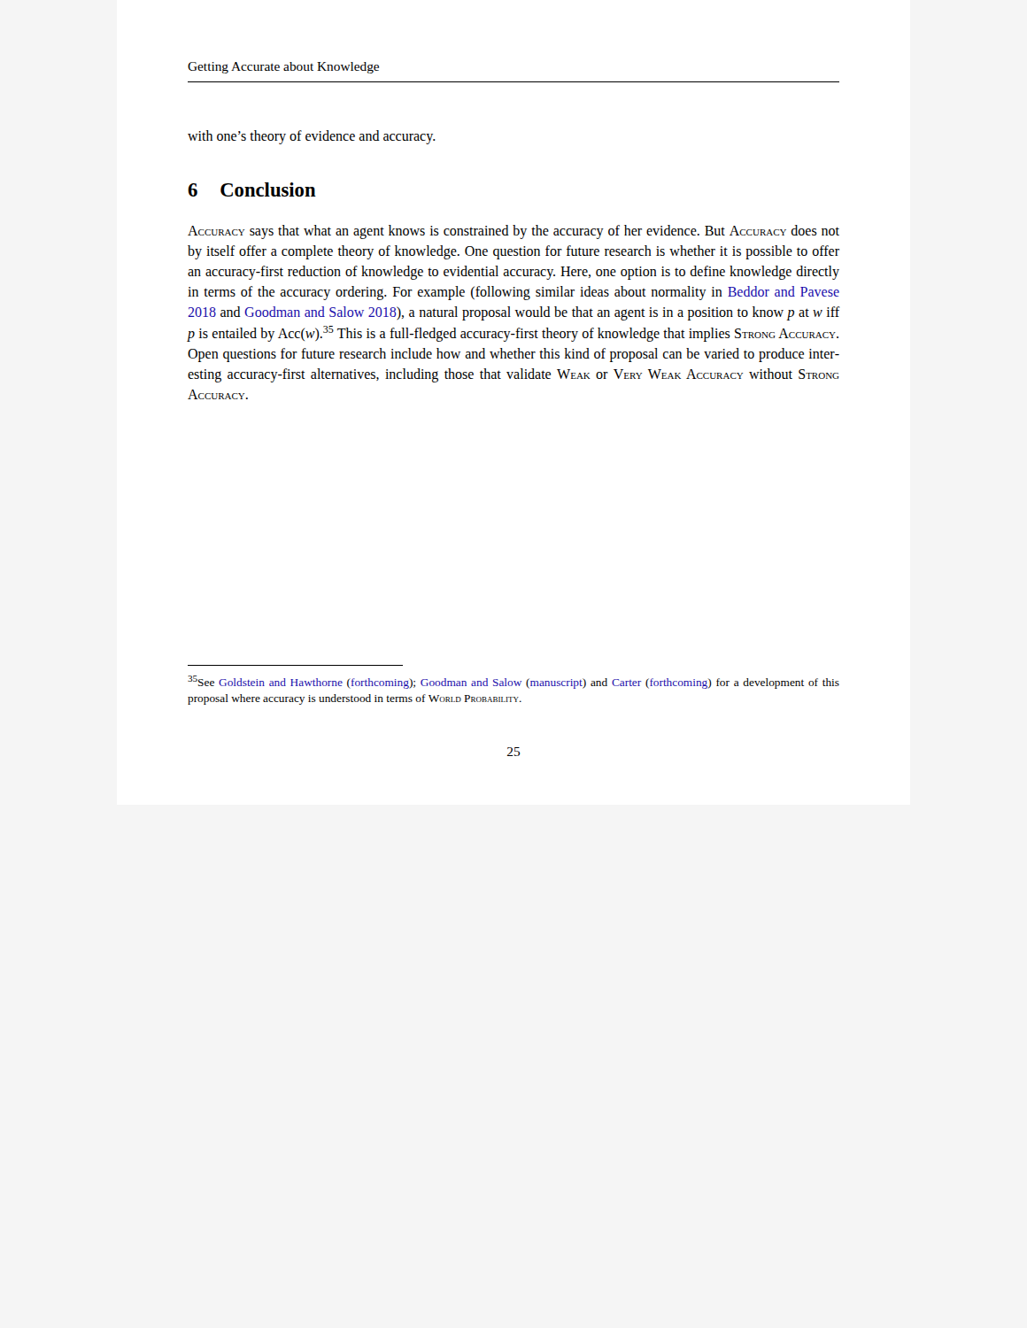Getting Accurate about Knowledge
with one’s theory of evidence and accuracy.
6 Conclusion
Accuracy says that what an agent knows is constrained by the accuracy of her evidence. But Accuracy does not by itself offer a complete theory of knowledge. One question for future research is whether it is possible to offer an accuracy-first reduction of knowledge to evidential accuracy. Here, one option is to define knowledge directly in terms of the accuracy ordering. For example (following similar ideas about normality in Beddor and Pavese 2018 and Goodman and Salow 2018), a natural proposal would be that an agent is in a position to know p at w iff p is entailed by Acc(w).35 This is a full-fledged accuracy-first theory of knowledge that implies Strong Accuracy. Open questions for future research include how and whether this kind of proposal can be varied to produce interesting accuracy-first alternatives, including those that validate Weak or Very Weak Accuracy without Strong Accuracy.
35See Goldstein and Hawthorne (forthcoming); Goodman and Salow (manuscript) and Carter (forthcoming) for a development of this proposal where accuracy is understood in terms of World Probability.
25